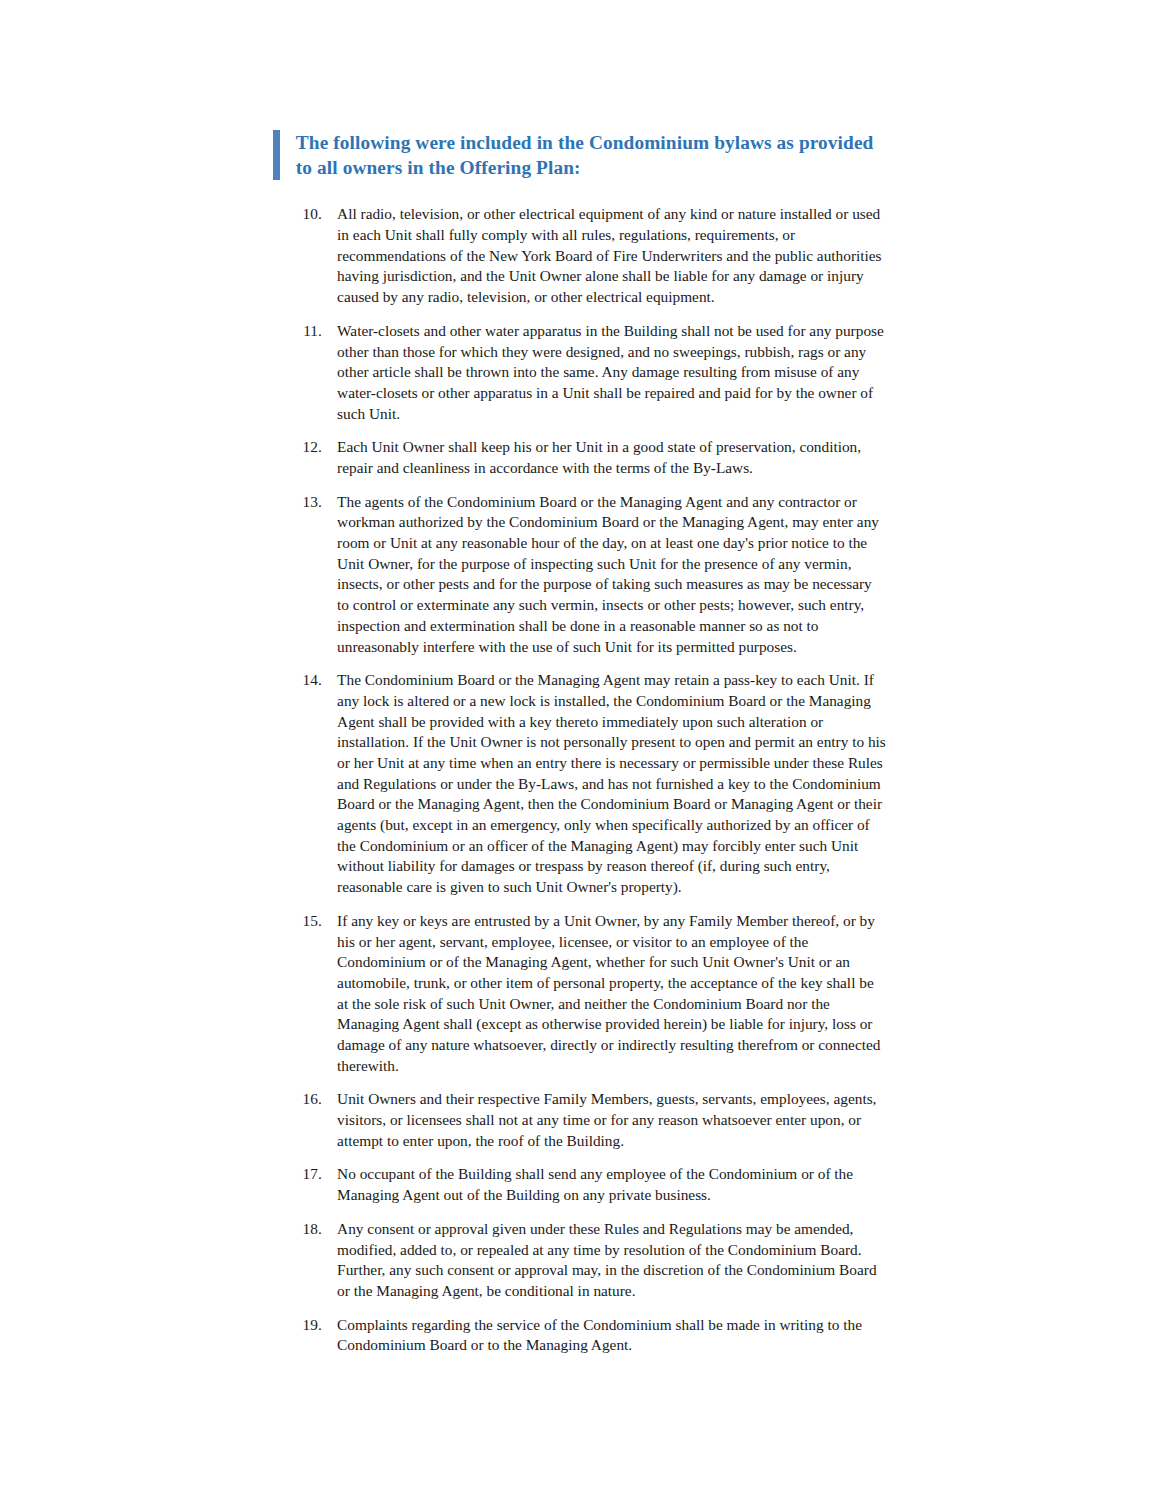The following were included in the Condominium bylaws as provided to all owners in the Offering Plan:
All radio, television, or other electrical equipment of any kind or nature installed or used in each Unit shall fully comply with all rules, regulations, requirements, or recommendations of the New York Board of Fire Underwriters and the public authorities having jurisdiction, and the Unit Owner alone shall be liable for any damage or injury caused by any radio, television, or other electrical equipment.
Water-closets and other water apparatus in the Building shall not be used for any purpose other than those for which they were designed, and no sweepings, rubbish, rags or any other article shall be thrown into the same. Any damage resulting from misuse of any water-closets or other apparatus in a Unit shall be repaired and paid for by the owner of such Unit.
Each Unit Owner shall keep his or her Unit in a good state of preservation, condition, repair and cleanliness in accordance with the terms of the By-Laws.
The agents of the Condominium Board or the Managing Agent and any contractor or workman authorized by the Condominium Board or the Managing Agent, may enter any room or Unit at any reasonable hour of the day, on at least one day's prior notice to the Unit Owner, for the purpose of inspecting such Unit for the presence of any vermin, insects, or other pests and for the purpose of taking such measures as may be necessary to control or exterminate any such vermin, insects or other pests; however, such entry, inspection and extermination shall be done in a reasonable manner so as not to unreasonably interfere with the use of such Unit for its permitted purposes.
The Condominium Board or the Managing Agent may retain a pass-key to each Unit. If any lock is altered or a new lock is installed, the Condominium Board or the Managing Agent shall be provided with a key thereto immediately upon such alteration or installation. If the Unit Owner is not personally present to open and permit an entry to his or her Unit at any time when an entry there is necessary or permissible under these Rules and Regulations or under the By-Laws, and has not furnished a key to the Condominium Board or the Managing Agent, then the Condominium Board or Managing Agent or their agents (but, except in an emergency, only when specifically authorized by an officer of the Condominium or an officer of the Managing Agent) may forcibly enter such Unit without liability for damages or trespass by reason thereof (if, during such entry, reasonable care is given to such Unit Owner's property).
If any key or keys are entrusted by a Unit Owner, by any Family Member thereof, or by his or her agent, servant, employee, licensee, or visitor to an employee of the Condominium or of the Managing Agent, whether for such Unit Owner's Unit or an automobile, trunk, or other item of personal property, the acceptance of the key shall be at the sole risk of such Unit Owner, and neither the Condominium Board nor the Managing Agent shall (except as otherwise provided herein) be liable for injury, loss or damage of any nature whatsoever, directly or indirectly resulting therefrom or connected therewith.
Unit Owners and their respective Family Members, guests, servants, employees, agents, visitors, or licensees shall not at any time or for any reason whatsoever enter upon, or attempt to enter upon, the roof of the Building.
No occupant of the Building shall send any employee of the Condominium or of the Managing Agent out of the Building on any private business.
Any consent or approval given under these Rules and Regulations may be amended, modified, added to, or repealed at any time by resolution of the Condominium Board. Further, any such consent or approval may, in the discretion of the Condominium Board or the Managing Agent, be conditional in nature.
Complaints regarding the service of the Condominium shall be made in writing to the Condominium Board or to the Managing Agent.